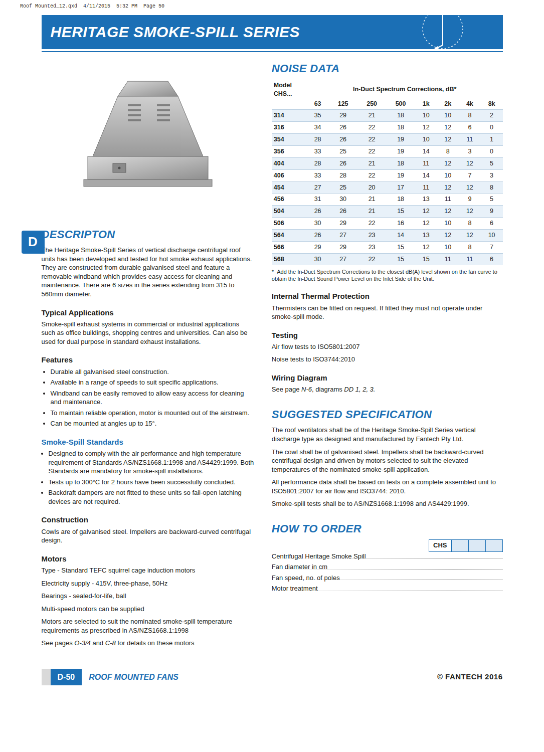Roof Mounted_12.qxd 4/11/2015 5:32 PM Page 50
HERITAGE SMOKE-SPILL SERIES
D
DESCRIPTON
The Heritage Smoke-Spill Series of vertical discharge centrifugal roof units has been developed and tested for hot smoke exhaust applications. They are constructed from durable galvanised steel and feature a removable windband which provides easy access for cleaning and maintenance. There are 6 sizes in the series extending from 315 to 560mm diameter.
Typical Applications
Smoke-spill exhaust systems in commercial or industrial applications such as office buildings, shopping centres and universities. Can also be used for dual purpose in standard exhaust installations.
Features
Durable all galvanised steel construction.
Available in a range of speeds to suit specific applications.
Windband can be easily removed to allow easy access for cleaning and maintenance.
To maintain reliable operation, motor is mounted out of the airstream.
Can be mounted at angles up to 15°.
Smoke-Spill Standards
Designed to comply with the air performance and high temperature requirement of Standards AS/NZS1668.1:1998 and AS4429:1999. Both Standards are mandatory for smoke-spill installations.
Tests up to 300°C for 2 hours have been successfully concluded.
Backdraft dampers are not fitted to these units so fail-open latching devices are not required.
Construction
Cowls are of galvanised steel. Impellers are backward-curved centrifugal design.
Motors
Type - Standard TEFC squirrel cage induction motors
Electricity supply - 415V, three-phase, 50Hz
Bearings - sealed-for-life, ball
Multi-speed motors can be supplied
Motors are selected to suit the nominated smoke-spill temperature requirements as prescribed in AS/NZS1668.1:1998
See pages O-3/4 and C-8 for details on these motors
NOISE DATA
| Model CHS... | In-Duct Spectrum Corrections, dB* |
| --- | --- |
| | 63 | 125 | 250 | 500 | 1k | 2k | 4k | 8k |
| 314 | 35 | 29 | 21 | 18 | 10 | 10 | 8 | 2 |
| 316 | 34 | 26 | 22 | 18 | 12 | 12 | 6 | 0 |
| 354 | 28 | 26 | 22 | 19 | 10 | 12 | 11 | 1 |
| 356 | 33 | 25 | 22 | 19 | 14 | 8 | 3 | 0 |
| 404 | 28 | 26 | 21 | 18 | 11 | 12 | 12 | 5 |
| 406 | 33 | 28 | 22 | 19 | 14 | 10 | 7 | 3 |
| 454 | 27 | 25 | 20 | 17 | 11 | 12 | 12 | 8 |
| 456 | 31 | 30 | 21 | 18 | 13 | 11 | 9 | 5 |
| 504 | 26 | 26 | 21 | 15 | 12 | 12 | 12 | 9 |
| 506 | 30 | 29 | 22 | 16 | 12 | 10 | 8 | 6 |
| 564 | 26 | 27 | 23 | 14 | 13 | 12 | 12 | 10 |
| 566 | 29 | 29 | 23 | 15 | 12 | 10 | 8 | 7 |
| 568 | 30 | 27 | 22 | 15 | 15 | 11 | 11 | 6 |
* Add the In-Duct Spectrum Corrections to the closest dB(A) level shown on the fan curve to obtain the In-Duct Sound Power Level on the Inlet Side of the Unit.
Internal Thermal Protection
Thermisters can be fitted on request. If fitted they must not operate under smoke-spill mode.
Testing
Air flow tests to ISO5801:2007
Noise tests to ISO3744:2010
Wiring Diagram
See page N-6, diagrams DD 1, 2, 3.
SUGGESTED SPECIFICATION
The roof ventilators shall be of the Heritage Smoke-Spill Series vertical discharge type as designed and manufactured by Fantech Pty Ltd.
The cowl shall be of galvanised steel. Impellers shall be backward-curved centrifugal design and driven by motors selected to suit the elevated temperatures of the nominated smoke-spill application.
All performance data shall be based on tests on a complete assembled unit to ISO5801:2007 for air flow and ISO3744: 2010.
Smoke-spill tests shall be to AS/NZS1668.1:1998 and AS4429:1999.
HOW TO ORDER
| CHS | | | |
Centrifugal Heritage Smoke Spill
Fan diameter in cm
Fan speed, no. of poles
Motor treatment
D-50
ROOF MOUNTED FANS
© FANTECH 2016